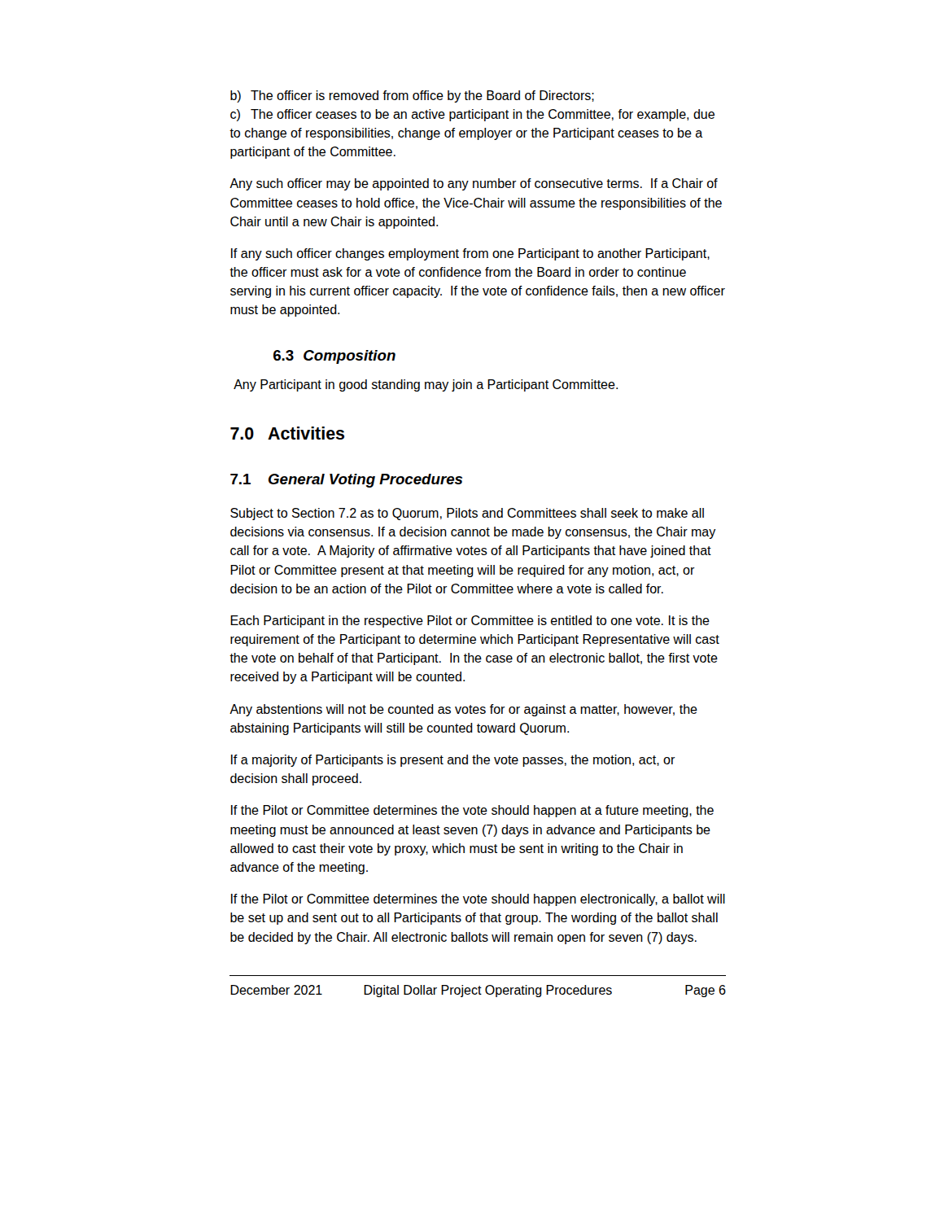b) The officer is removed from office by the Board of Directors;
c) The officer ceases to be an active participant in the Committee, for example, due to change of responsibilities, change of employer or the Participant ceases to be a participant of the Committee.
Any such officer may be appointed to any number of consecutive terms. If a Chair of Committee ceases to hold office, the Vice-Chair will assume the responsibilities of the Chair until a new Chair is appointed.
If any such officer changes employment from one Participant to another Participant, the officer must ask for a vote of confidence from the Board in order to continue serving in his current officer capacity. If the vote of confidence fails, then a new officer must be appointed.
6.3 Composition
Any Participant in good standing may join a Participant Committee.
7.0 Activities
7.1 General Voting Procedures
Subject to Section 7.2 as to Quorum, Pilots and Committees shall seek to make all decisions via consensus. If a decision cannot be made by consensus, the Chair may call for a vote. A Majority of affirmative votes of all Participants that have joined that Pilot or Committee present at that meeting will be required for any motion, act, or decision to be an action of the Pilot or Committee where a vote is called for.
Each Participant in the respective Pilot or Committee is entitled to one vote. It is the requirement of the Participant to determine which Participant Representative will cast the vote on behalf of that Participant. In the case of an electronic ballot, the first vote received by a Participant will be counted.
Any abstentions will not be counted as votes for or against a matter, however, the abstaining Participants will still be counted toward Quorum.
If a majority of Participants is present and the vote passes, the motion, act, or decision shall proceed.
If the Pilot or Committee determines the vote should happen at a future meeting, the meeting must be announced at least seven (7) days in advance and Participants be allowed to cast their vote by proxy, which must be sent in writing to the Chair in advance of the meeting.
If the Pilot or Committee determines the vote should happen electronically, a ballot will be set up and sent out to all Participants of that group. The wording of the ballot shall be decided by the Chair. All electronic ballots will remain open for seven (7) days.
December 2021
Digital Dollar Project Operating Procedures
Page 6